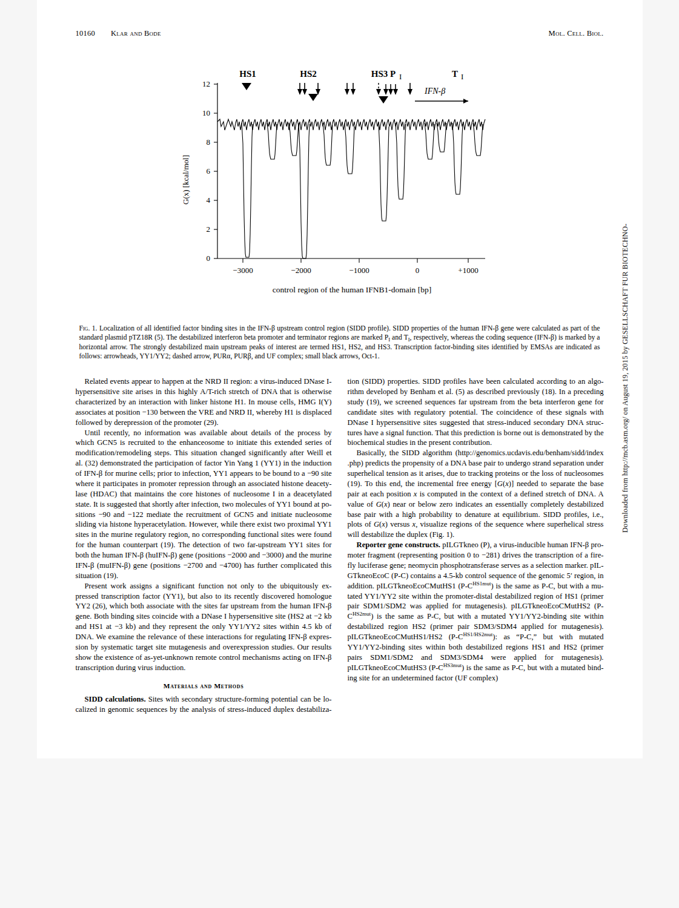10160 Klar and Bode
Mol. Cell. Biol.
0 2 4 6 8 10 12 G(x) [kcal/mol] −3000 −2000 −1000 0 +1000 control region of the human IFNB1-domain [bp] HS1 HS2 HS3 P I T I IFN-β
Fig. 1. Localization of all identified factor binding sites in the IFN-β upstream control region (SIDD profile). SIDD properties of the human IFN-β gene were calculated as part of the standard plasmid pTZ18R (5). The destabilized interferon beta promoter and terminator regions are marked PI and TI, respectively, whereas the coding sequence (IFN-β) is marked by a horizontal arrow. The strongly destabilized main upstream peaks of interest are termed HS1, HS2, and HS3. Transcription factor-binding sites identified by EMSAs are indicated as follows: arrowheads, YY1/YY2; dashed arrow, PURα, PURβ, and UF complex; small black arrows, Oct-1.
Related events appear to happen at the NRD II region: a virus-induced DNase I-hypersensitive site arises in this highly A/T-rich stretch of DNA that is otherwise characterized by an interaction with linker histone H1. In mouse cells, HMG I(Y) associates at position −130 between the VRE and NRD II, whereby H1 is displaced followed by derepression of the promoter (29).
Until recently, no information was available about details of the process by which GCN5 is recruited to the enhanceosome to initiate this extended series of modification/remodeling steps. This situation changed significantly after Weill et al. (32) demonstrated the participation of factor Yin Yang 1 (YY1) in the induction of IFN-β for murine cells; prior to infection, YY1 appears to be bound to a −90 site where it participates in promoter repression through an associated histone deacetylase (HDAC) that maintains the core histones of nucleosome I in a deacetylated state. It is suggested that shortly after infection, two molecules of YY1 bound at positions −90 and −122 mediate the recruitment of GCN5 and initiate nucleosome sliding via histone hyperacetylation. However, while there exist two proximal YY1 sites in the murine regulatory region, no corresponding functional sites were found for the human counterpart (19). The detection of two far-upstream YY1 sites for both the human IFN-β (huIFN-β) gene (positions −2000 and −3000) and the murine IFN-β (muIFN-β) gene (positions −2700 and −4700) has further complicated this situation (19).
Present work assigns a significant function not only to the ubiquitously expressed transcription factor (YY1), but also to its recently discovered homologue YY2 (26), which both associate with the sites far upstream from the human IFN-β gene. Both binding sites coincide with a DNase I hypersensitive site (HS2 at −2 kb and HS1 at −3 kb) and they represent the only YY1/YY2 sites within 4.5 kb of DNA. We examine the relevance of these interactions for regulating IFN-β expression by systematic target site mutagenesis and overexpression studies. Our results show the existence of as-yet-unknown remote control mechanisms acting on IFN-β transcription during virus induction.
Materials and Methods
SIDD calculations. Sites with secondary structure-forming potential can be localized in genomic sequences by the analysis of stress-induced duplex destabilization (SIDD) properties. SIDD profiles have been calculated according to an algorithm developed by Benham et al. (5) as described previously (18). In a preceding study (19), we screened sequences far upstream from the beta interferon gene for candidate sites with regulatory potential. The coincidence of these signals with DNase I hypersensitive sites suggested that stress-induced secondary DNA structures have a signal function. That this prediction is borne out is demonstrated by the biochemical studies in the present contribution.
Basically, the SIDD algorithm (http://genomics.ucdavis.edu/benham/sidd/index .php) predicts the propensity of a DNA base pair to undergo strand separation under superhelical tension as it arises, due to tracking proteins or the loss of nucleosomes (19). To this end, the incremental free energy [G(x)] needed to separate the base pair at each position x is computed in the context of a defined stretch of DNA. A value of G(x) near or below zero indicates an essentially completely destabilized base pair with a high probability to denature at equilibrium. SIDD profiles, i.e., plots of G(x) versus x, visualize regions of the sequence where superhelical stress will destabilize the duplex (Fig. 1).
Reporter gene constructs. pILGTkneo (P), a virus-inducible human IFN-β promoter fragment (representing position 0 to −281) drives the transcription of a firefly luciferase gene; neomycin phosphotransferase serves as a selection marker. pILGTkneoEcoC (P-C) contains a 4.5-kb control sequence of the genomic 5′ region, in addition. pILGTkneoEcoCMutHS1 (P-CHS1mut) is the same as P-C, but with a mutated YY1/YY2 site within the promoter-distal destabilized region of HS1 (primer pair SDM1/SDM2 was applied for mutagenesis). pILGTkneoEcoCMutHS2 (P-CHS2mut) is the same as P-C, but with a mutated YY1/YY2-binding site within destabilized region HS2 (primer pair SDM3/SDM4 applied for mutagenesis). pILGTkneoEcoCMutHS1/HS2 (P-CHS1/HS2mut): as “P-C,” but with mutated YY1/YY2-binding sites within both destabilized regions HS1 and HS2 (primer pairs SDM1/SDM2 and SDM3/SDM4 were applied for mutagenesis). pILGTkneoEcoCMutHS3 (P-CHS3mut) is the same as P-C, but with a mutated binding site for an undetermined factor (UF complex)
Downloaded from http://mcb.asm.org/ on August 19, 2015 by GESELLSCHAFT FUR BIOTECHNO-